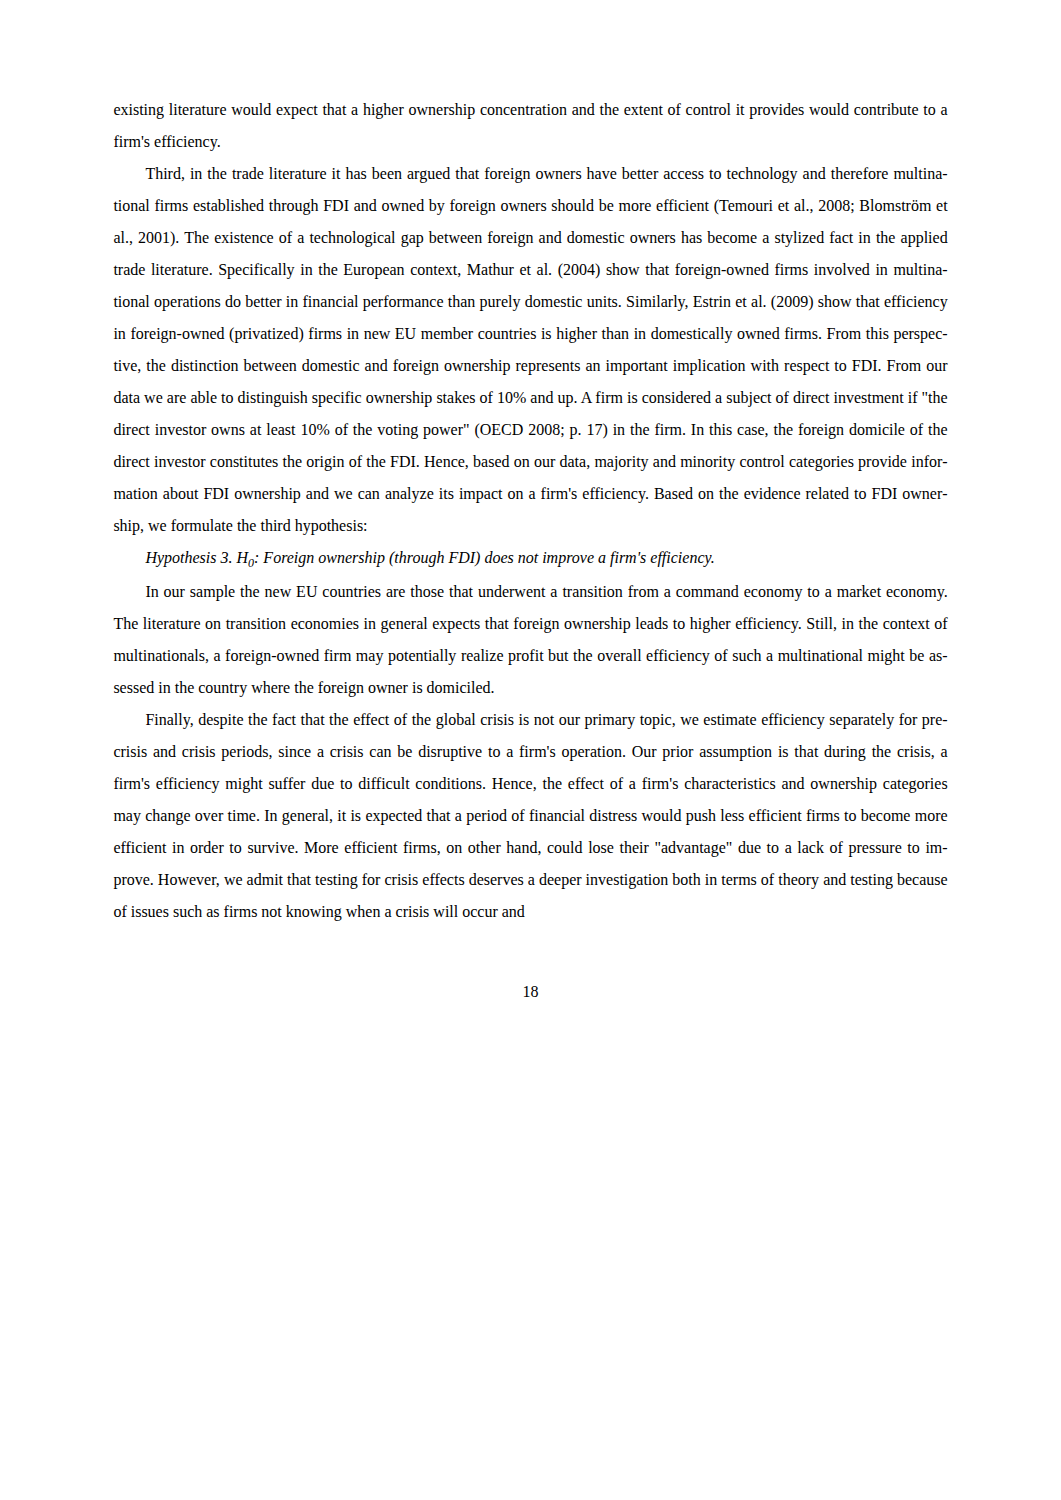existing literature would expect that a higher ownership concentration and the extent of control it provides would contribute to a firm's efficiency.
Third, in the trade literature it has been argued that foreign owners have better access to technology and therefore multinational firms established through FDI and owned by foreign owners should be more efficient (Temouri et al., 2008; Blomström et al., 2001). The existence of a technological gap between foreign and domestic owners has become a stylized fact in the applied trade literature. Specifically in the European context, Mathur et al. (2004) show that foreign-owned firms involved in multinational operations do better in financial performance than purely domestic units. Similarly, Estrin et al. (2009) show that efficiency in foreign-owned (privatized) firms in new EU member countries is higher than in domestically owned firms. From this perspective, the distinction between domestic and foreign ownership represents an important implication with respect to FDI. From our data we are able to distinguish specific ownership stakes of 10% and up. A firm is considered a subject of direct investment if "the direct investor owns at least 10% of the voting power" (OECD 2008; p. 17) in the firm. In this case, the foreign domicile of the direct investor constitutes the origin of the FDI. Hence, based on our data, majority and minority control categories provide information about FDI ownership and we can analyze its impact on a firm's efficiency. Based on the evidence related to FDI ownership, we formulate the third hypothesis:
Hypothesis 3. H0: Foreign ownership (through FDI) does not improve a firm's efficiency.
In our sample the new EU countries are those that underwent a transition from a command economy to a market economy. The literature on transition economies in general expects that foreign ownership leads to higher efficiency. Still, in the context of multinationals, a foreign-owned firm may potentially realize profit but the overall efficiency of such a multinational might be assessed in the country where the foreign owner is domiciled.
Finally, despite the fact that the effect of the global crisis is not our primary topic, we estimate efficiency separately for pre-crisis and crisis periods, since a crisis can be disruptive to a firm's operation. Our prior assumption is that during the crisis, a firm's efficiency might suffer due to difficult conditions. Hence, the effect of a firm's characteristics and ownership categories may change over time. In general, it is expected that a period of financial distress would push less efficient firms to become more efficient in order to survive. More efficient firms, on other hand, could lose their "advantage" due to a lack of pressure to improve. However, we admit that testing for crisis effects deserves a deeper investigation both in terms of theory and testing because of issues such as firms not knowing when a crisis will occur and
18